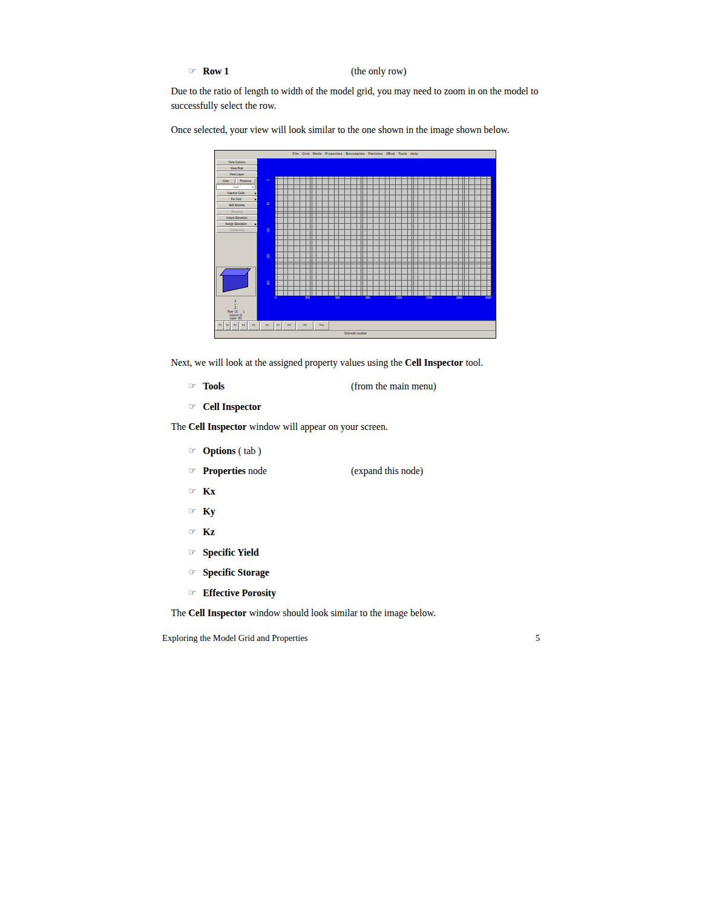☞ Row 1 (the only row)
Due to the ratio of length to width of the model grid, you may need to zoom in on the model to successfully select the row.
Once selected, your view will look similar to the one shown in the image shown below.
File Grid Wells Properties Boundaries Particles ZBud Tools Help
View Column
View Row
View Layer
Goto
Previous
Next
Grid
Inactive Cells
Fix Grid
Edit Extents
Resizing
Import Elevation
Assign Elevation
Contouring
X :
Y :
Z :
Row (J): 1
Column (I):
Layer (K):
0 50 100 150 200
0 300 600 900 1200 1500 1800 2000
F1
Help
F2
3D
F3
Save
F4
Map
F5
Zoom In
F6
Zoom Out
F7
Pan
F8
Vert Exag
F9
Layer Height
F10
Main Menu
Grid edit module
Next, we will look at the assigned property values using the Cell Inspector tool.
☞ Tools (from the main menu)
☞ Cell Inspector
The Cell Inspector window will appear on your screen.
☞ Options ( tab )
☞ Properties node (expand this node)
☞ Kx
☞ Ky
☞ Kz
☞ Specific Yield
☞ Specific Storage
☞ Effective Porosity
The Cell Inspector window should look similar to the image below.
Exploring the Model Grid and Properties 5